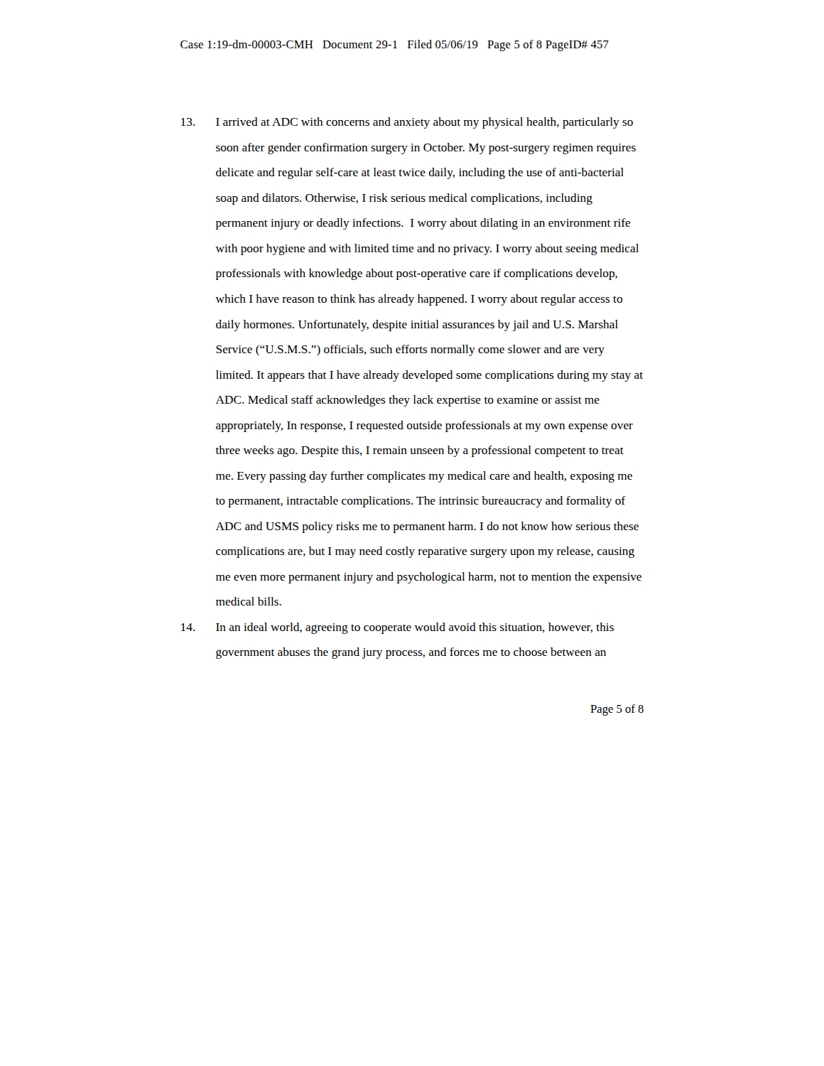Case 1:19-dm-00003-CMH Document 29-1 Filed 05/06/19 Page 5 of 8 PageID# 457
I arrived at ADC with concerns and anxiety about my physical health, particularly so soon after gender confirmation surgery in October. My post-surgery regimen requires delicate and regular self-care at least twice daily, including the use of anti-bacterial soap and dilators. Otherwise, I risk serious medical complications, including permanent injury or deadly infections. I worry about dilating in an environment rife with poor hygiene and with limited time and no privacy. I worry about seeing medical professionals with knowledge about post-operative care if complications develop, which I have reason to think has already happened. I worry about regular access to daily hormones. Unfortunately, despite initial assurances by jail and U.S. Marshal Service (“U.S.M.S.”) officials, such efforts normally come slower and are very limited. It appears that I have already developed some complications during my stay at ADC. Medical staff acknowledges they lack expertise to examine or assist me appropriately, In response, I requested outside professionals at my own expense over three weeks ago. Despite this, I remain unseen by a professional competent to treat me. Every passing day further complicates my medical care and health, exposing me to permanent, intractable complications. The intrinsic bureaucracy and formality of ADC and USMS policy risks me to permanent harm. I do not know how serious these complications are, but I may need costly reparative surgery upon my release, causing me even more permanent injury and psychological harm, not to mention the expensive medical bills.
In an ideal world, agreeing to cooperate would avoid this situation, however, this government abuses the grand jury process, and forces me to choose between an
Page 5 of 8